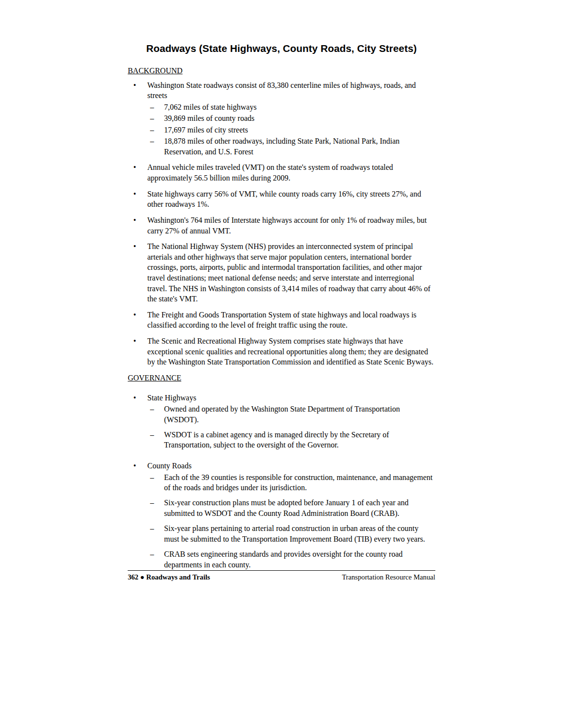Roadways (State Highways, County Roads, City Streets)
BACKGROUND
Washington State roadways consist of 83,380 centerline miles of highways, roads, and streets
7,062 miles of state highways
39,869 miles of county roads
17,697 miles of city streets
18,878 miles of other roadways, including State Park, National Park, Indian Reservation, and U.S. Forest
Annual vehicle miles traveled (VMT) on the state's system of roadways totaled approximately 56.5 billion miles during 2009.
State highways carry 56% of VMT, while county roads carry 16%, city streets 27%, and other roadways 1%.
Washington's 764 miles of Interstate highways account for only 1% of roadway miles, but carry 27% of annual VMT.
The National Highway System (NHS) provides an interconnected system of principal arterials and other highways that serve major population centers, international border crossings, ports, airports, public and intermodal transportation facilities, and other major travel destinations; meet national defense needs; and serve interstate and interregional travel. The NHS in Washington consists of 3,414 miles of roadway that carry about 46% of the state's VMT.
The Freight and Goods Transportation System of state highways and local roadways is classified according to the level of freight traffic using the route.
The Scenic and Recreational Highway System comprises state highways that have exceptional scenic qualities and recreational opportunities along them; they are designated by the Washington State Transportation Commission and identified as State Scenic Byways.
GOVERNANCE
State Highways
Owned and operated by the Washington State Department of Transportation (WSDOT).
WSDOT is a cabinet agency and is managed directly by the Secretary of Transportation, subject to the oversight of the Governor.
County Roads
Each of the 39 counties is responsible for construction, maintenance, and management of the roads and bridges under its jurisdiction.
Six-year construction plans must be adopted before January 1 of each year and submitted to WSDOT and the County Road Administration Board (CRAB).
Six-year plans pertaining to arterial road construction in urban areas of the county must be submitted to the Transportation Improvement Board (TIB) every two years.
CRAB sets engineering standards and provides oversight for the county road departments in each county.
362 ● Roadways and Trails
Transportation Resource Manual